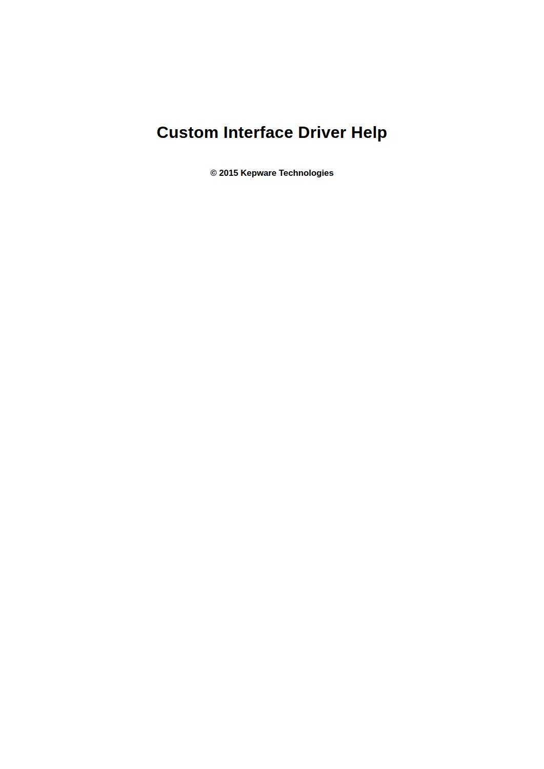Custom Interface Driver Help
© 2015 Kepware Technologies